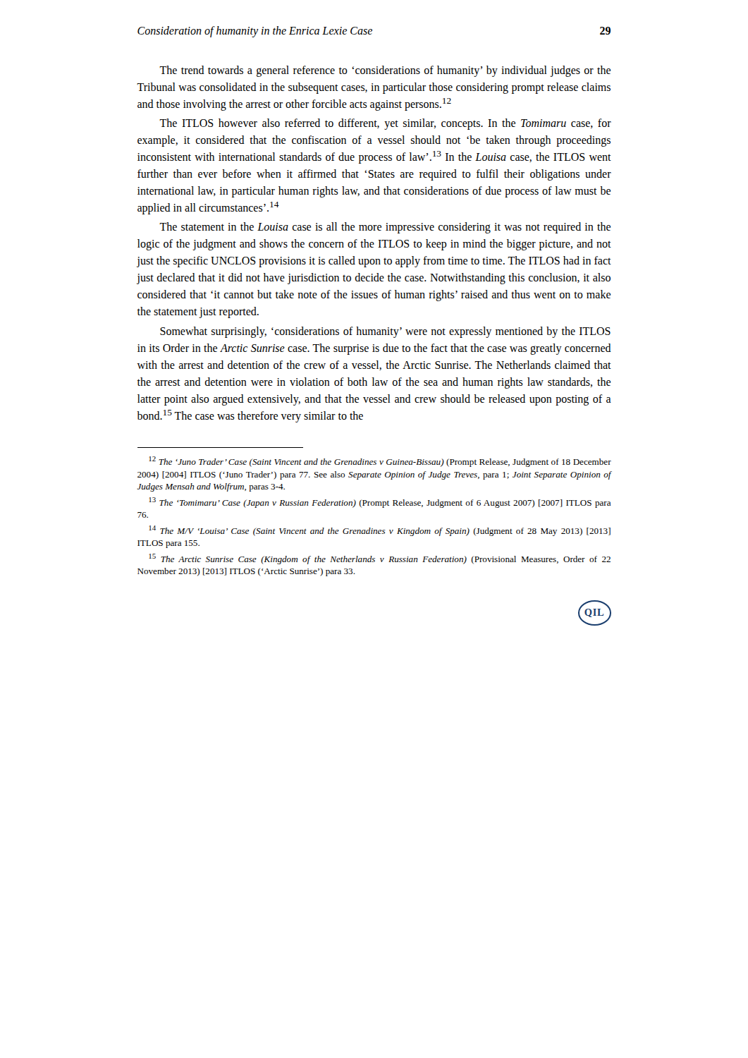Consideration of humanity in the Enrica Lexie Case 29
The trend towards a general reference to ‘considerations of humanity’ by individual judges or the Tribunal was consolidated in the subsequent cases, in particular those considering prompt release claims and those involving the arrest or other forcible acts against persons.12
The ITLOS however also referred to different, yet similar, concepts. In the Tomimaru case, for example, it considered that the confiscation of a vessel should not ‘be taken through proceedings inconsistent with international standards of due process of law’.13 In the Louisa case, the ITLOS went further than ever before when it affirmed that ‘States are required to fulfil their obligations under international law, in particular human rights law, and that considerations of due process of law must be applied in all circumstances’.14
The statement in the Louisa case is all the more impressive considering it was not required in the logic of the judgment and shows the concern of the ITLOS to keep in mind the bigger picture, and not just the specific UNCLOS provisions it is called upon to apply from time to time. The ITLOS had in fact just declared that it did not have jurisdiction to decide the case. Notwithstanding this conclusion, it also considered that ‘it cannot but take note of the issues of human rights’ raised and thus went on to make the statement just reported.
Somewhat surprisingly, ‘considerations of humanity’ were not expressly mentioned by the ITLOS in its Order in the Arctic Sunrise case. The surprise is due to the fact that the case was greatly concerned with the arrest and detention of the crew of a vessel, the Arctic Sunrise. The Netherlands claimed that the arrest and detention were in violation of both law of the sea and human rights law standards, the latter point also argued extensively, and that the vessel and crew should be released upon posting of a bond.15 The case was therefore very similar to the
12 The ‘Juno Trader’ Case (Saint Vincent and the Grenadines v Guinea-Bissau) (Prompt Release, Judgment of 18 December 2004) [2004] ITLOS (‘Juno Trader’) para 77. See also Separate Opinion of Judge Treves, para 1; Joint Separate Opinion of Judges Mensah and Wolfrum, paras 3-4.
13 The ‘Tomimaru’ Case (Japan v Russian Federation) (Prompt Release, Judgment of 6 August 2007) [2007] ITLOS para 76.
14 The M/V ‘Louisa’ Case (Saint Vincent and the Grenadines v Kingdom of Spain) (Judgment of 28 May 2013) [2013] ITLOS para 155.
15 The Arctic Sunrise Case (Kingdom of the Netherlands v Russian Federation) (Provisional Measures, Order of 22 November 2013) [2013] ITLOS (‘Arctic Sunrise’) para 33.
QIL